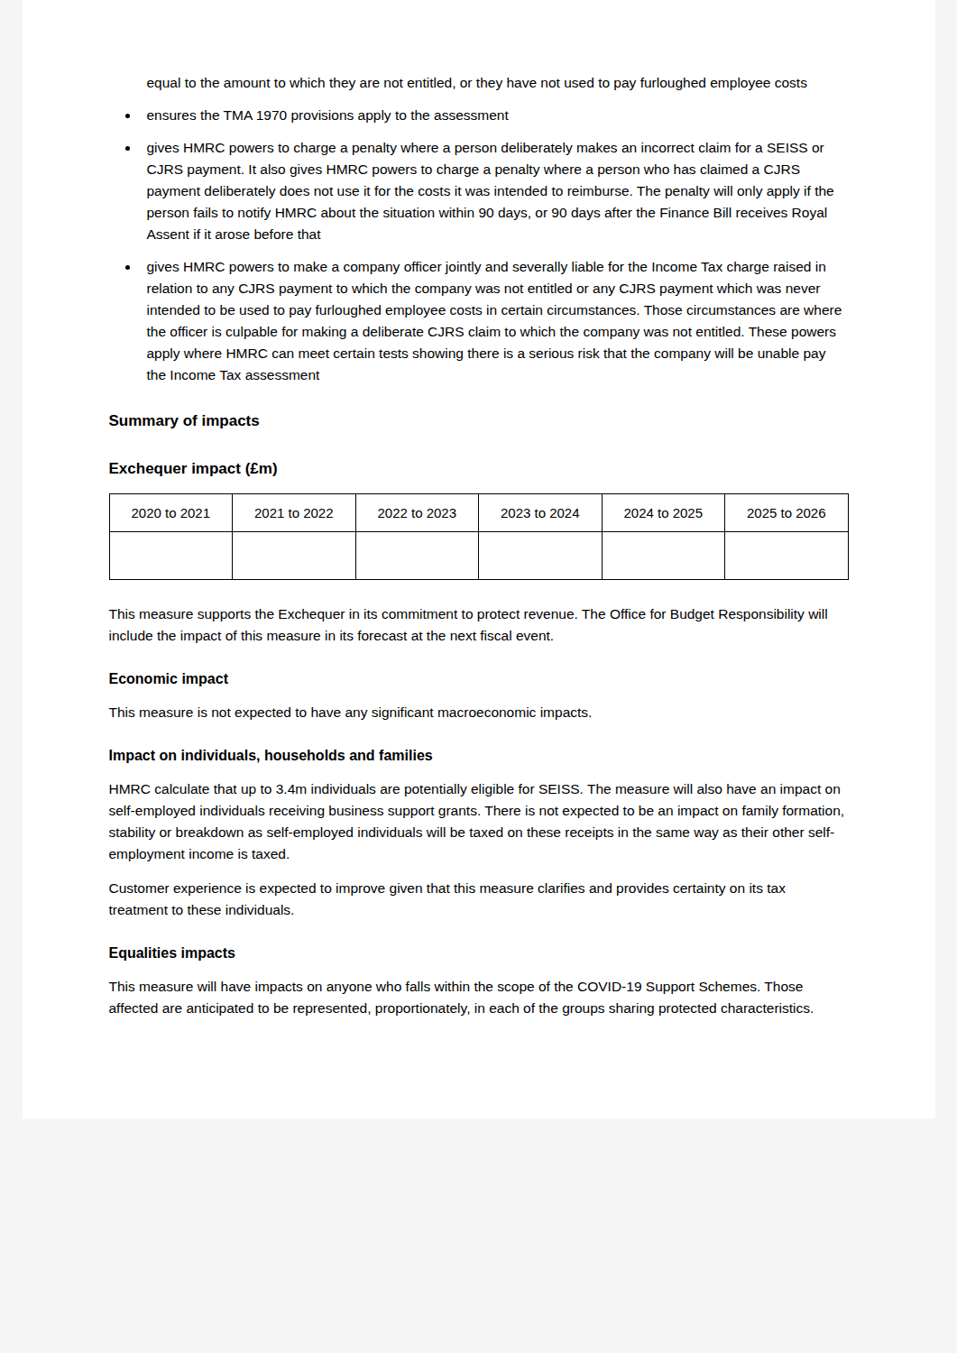equal to the amount to which they are not entitled, or they have not used to pay furloughed employee costs
ensures the TMA 1970 provisions apply to the assessment
gives HMRC powers to charge a penalty where a person deliberately makes an incorrect claim for a SEISS or CJRS payment. It also gives HMRC powers to charge a penalty where a person who has claimed a CJRS payment deliberately does not use it for the costs it was intended to reimburse. The penalty will only apply if the person fails to notify HMRC about the situation within 90 days, or 90 days after the Finance Bill receives Royal Assent if it arose before that
gives HMRC powers to make a company officer jointly and severally liable for the Income Tax charge raised in relation to any CJRS payment to which the company was not entitled or any CJRS payment which was never intended to be used to pay furloughed employee costs in certain circumstances. Those circumstances are where the officer is culpable for making a deliberate CJRS claim to which the company was not entitled. These powers apply where HMRC can meet certain tests showing there is a serious risk that the company will be unable pay the Income Tax assessment
Summary of impacts
Exchequer impact (£m)
| 2020 to 2021 | 2021 to 2022 | 2022 to 2023 | 2023 to 2024 | 2024 to 2025 | 2025 to 2026 |
| --- | --- | --- | --- | --- | --- |
This measure supports the Exchequer in its commitment to protect revenue. The Office for Budget Responsibility will include the impact of this measure in its forecast at the next fiscal event.
Economic impact
This measure is not expected to have any significant macroeconomic impacts.
Impact on individuals, households and families
HMRC calculate that up to 3.4m individuals are potentially eligible for SEISS. The measure will also have an impact on self-employed individuals receiving business support grants. There is not expected to be an impact on family formation, stability or breakdown as self-employed individuals will be taxed on these receipts in the same way as their other self-employment income is taxed.
Customer experience is expected to improve given that this measure clarifies and provides certainty on its tax treatment to these individuals.
Equalities impacts
This measure will have impacts on anyone who falls within the scope of the COVID-19 Support Schemes. Those affected are anticipated to be represented, proportionately, in each of the groups sharing protected characteristics.